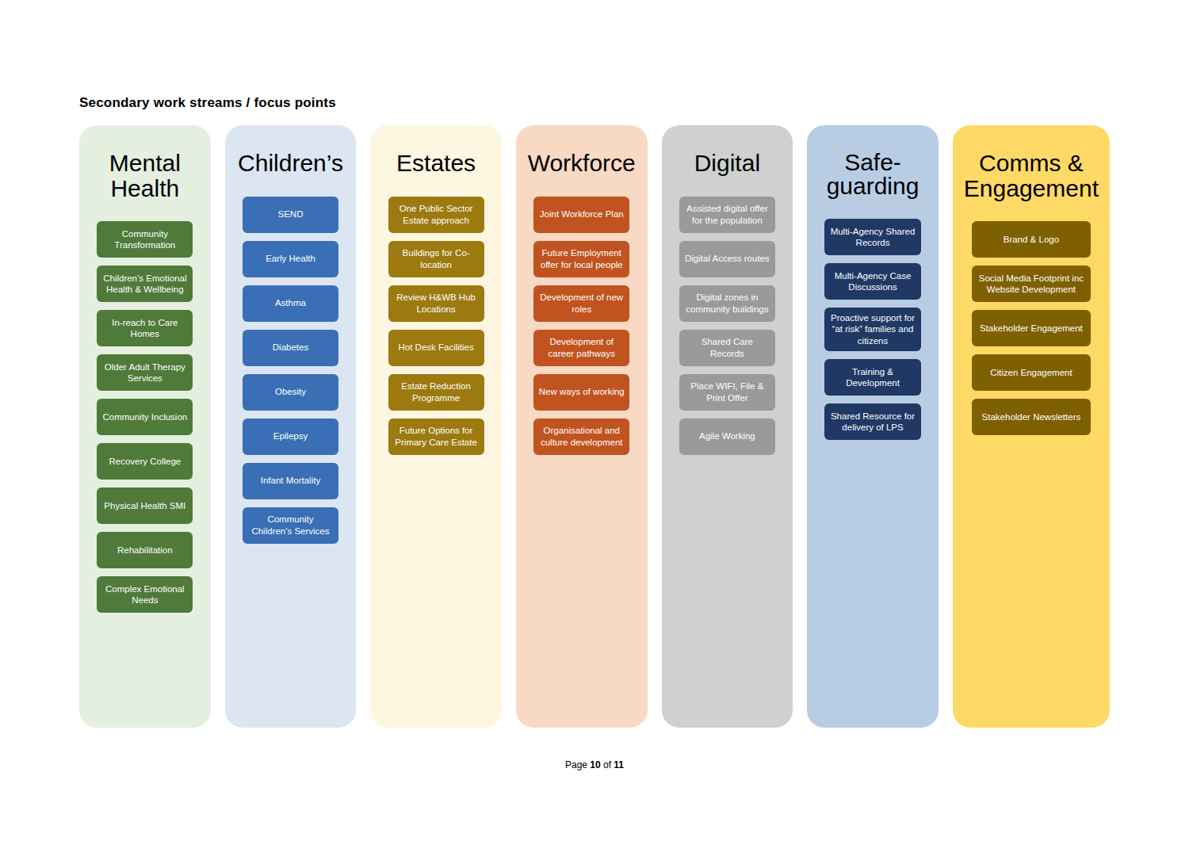Secondary work streams / focus points
Mental
Health
Community Transformation
Children’s Emotional Health & Wellbeing
In-reach to Care Homes
Older Adult Therapy Services
Community Inclusion
Recovery College
Physical Health SMI
Rehabilitation
Complex Emotional Needs
Children’s
SEND
Early Health
Asthma
Diabetes
Obesity
Epilepsy
Infant Mortality
Community Children's Services
Estates
One Public Sector Estate approach
Buildings for Co-location
Review H&WB Hub Locations
Hot Desk Facilities
Estate Reduction Programme
Future Options for Primary Care Estate
Workforce
Joint Workforce Plan
Future Employment offer for local people
Development of new roles
Development of career pathways
New ways of working
Organisational and culture development
Digital
Assisted digital offer for the population
Digital Access routes
Digital zones in community buildings
Shared Care Records
Place WIFI, File & Print Offer
Agile Working
Safe-
guarding
Multi-Agency Shared Records
Multi-Agency Case Discussions
Proactive support for “at risk” families and citizens
Training & Development
Shared Resource for delivery of LPS
Comms &
Engagement
Brand & Logo
Social Media Footprint inc Website Development
Stakeholder Engagement
Citizen Engagement
Stakeholder Newsletters
Page 10 of 11